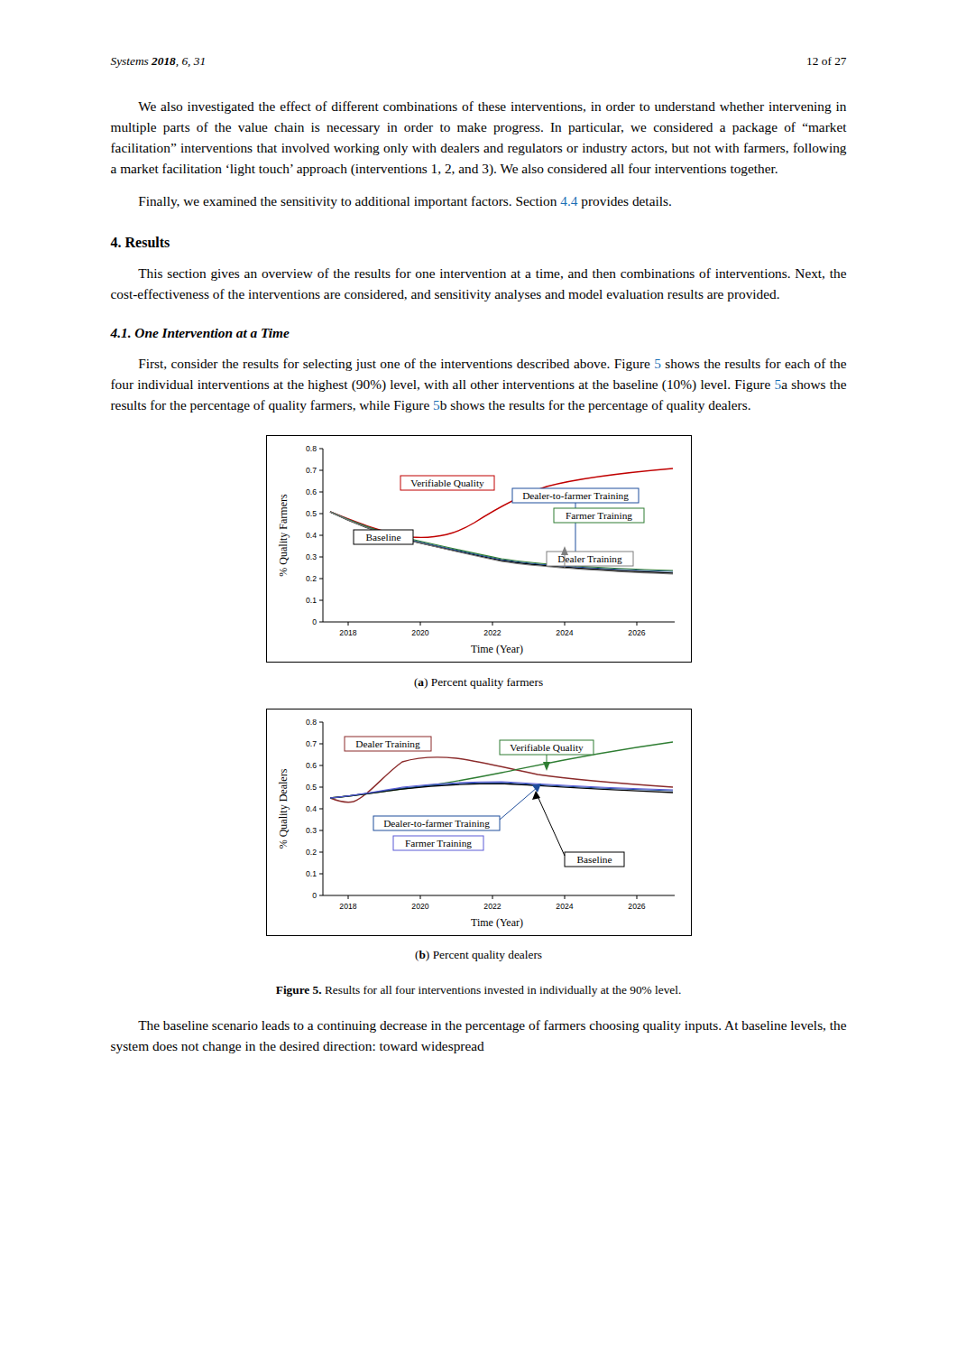Systems 2018, 6, 31 12 of 27
We also investigated the effect of different combinations of these interventions, in order to understand whether intervening in multiple parts of the value chain is necessary in order to make progress. In particular, we considered a package of “market facilitation” interventions that involved working only with dealers and regulators or industry actors, but not with farmers, following a market facilitation ‘light touch’ approach (interventions 1, 2, and 3). We also considered all four interventions together.
Finally, we examined the sensitivity to additional important factors. Section 4.4 provides details.
4. Results
This section gives an overview of the results for one intervention at a time, and then combinations of interventions. Next, the cost-effectiveness of the interventions are considered, and sensitivity analyses and model evaluation results are provided.
4.1. One Intervention at a Time
First, consider the results for selecting just one of the interventions described above. Figure 5 shows the results for each of the four individual interventions at the highest (90%) level, with all other interventions at the baseline (10%) level. Figure 5a shows the results for the percentage of quality farmers, while Figure 5b shows the results for the percentage of quality dealers.
0.8 0.7 0.6 0.5 0.4 0.3 0.2 0.1 0 2018 2020 2022 2024 2026 Time (Year) % Quality Farmers Verifiable Quality Dealer-to-farmer Training Farmer Training Baseline Dealer Training
(a) Percent quality farmers
0.8 0.7 0.6 0.5 0.4 0.3 0.2 0.1 0 2018 2020 2022 2024 2026 Time (Year) % Quality Dealers Dealer Training Verifiable Quality Dealer-to-farmer Training Farmer Training Baseline
(b) Percent quality dealers
Figure 5. Results for all four interventions invested in individually at the 90% level.
The baseline scenario leads to a continuing decrease in the percentage of farmers choosing quality inputs. At baseline levels, the system does not change in the desired direction: toward widespread